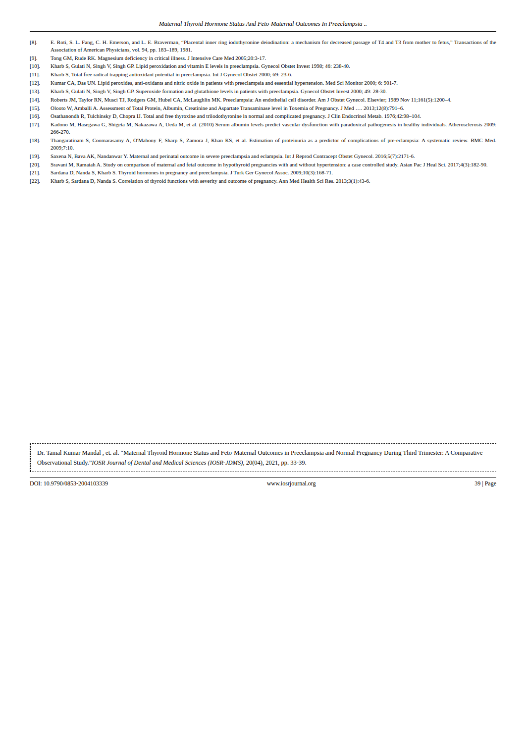Maternal Thyroid Hormone Status And Feto-Maternal Outcomes In Preeclampsia ..
| [8]. | E. Roti, S. L. Fang, C. H. Emerson, and L. E. Braverman, “Placental inner ring iodothyronine deiodination: a mechanism for decreased passage of T4 and T3 from mother to fetus,” Transactions of the Association of American Physicians, vol. 94, pp. 183–189, 1981. |
| [9]. | Tong GM, Rude RK. Magnesium deficiency in critical illness. J Intensive Care Med 2005;20:3-17. |
| [10]. | Kharb S, Gulati N, Singh V, Singh GP. Lipid peroxidation and vitamin E levels in preeclampsia. Gynecol Obstet Invest 1998; 46: 238-40. |
| [11]. | Kharb S, Total free radical trapping antioxidant potential in preeclampsia. Int J Gynecol Obstet 2000; 69: 23-6. |
| [12]. | Kumar CA, Das UN. Lipid peroxides, anti-oxidants and nitric oxide in patients with preeclampsia and essential hypertension. Med Sci Monitor 2000; 6: 901-7. |
| [13]. | Kharb S, Gulati N, Singh V, Singh GP. Superoxide formation and glutathione levels in patients with preeclampsia. Gynecol Obstet Invest 2000; 49: 28-30. |
| [14]. | Roberts JM, Taylor RN, Musci TJ, Rodgers GM, Hubel CA, McLaughlin MK. Preeclampsia: An endothelial cell disorder. Am J Obstet Gynecol. Elsevier; 1989 Nov 11;161(5):1200–4. |
| [15]. | Olooto W, Amballi A. Assessment of Total Protein, Albumin, Creatinine and Aspartate Transaminase level in Toxemia of Pregnancy. J Med …. 2013;12(8):791–6. |
| [16]. | Osathanondh R, Tulchinsky D, Chopra IJ. Total and free thyroxine and triiodothyronine in normal and complicated pregnancy. J Clin Endocrinol Metab. 1976;42:98–104. |
| [17]. | Kadono M, Hasegawa G, Shigeta M, Nakazawa A, Ueda M, et al. (2010) Serum albumin levels predict vascular dysfunction with paradoxical pathogenesis in healthy individuals. Atherosclerosis 2009: 266-270. |
| [18]. | Thangaratinam S, Coomarasamy A, O'Mahony F, Sharp S, Zamora J, Khan KS, et al. Estimation of proteinuria as a predictor of complications of pre-eclampsia: A systematic review. BMC Med. 2009;7:10. |
| [19]. | Saxena N, Bava AK, Nandanwar Y. Maternal and perinatal outcome in severe preeclampsia and eclampsia. Int J Reprod Contracept Obstet Gynecol. 2016;5(7):2171-6. |
| [20]. | Sravani M, Ramaiah A. Study on comparison of maternal and fetal outcome in hypothyroid pregnancies with and without hypertension: a case controlled study. Asian Pac J Heal Sci. 2017;4(3):182-90. |
| [21]. | Sardana D, Nanda S, Kharb S. Thyroid hormones in pregnancy and preeclampsia. J Turk Ger Gynecol Assoc. 2009;10(3):168-71. |
| [22]. | Kharb S, Sardana D, Nanda S. Correlation of thyroid functions with severity and outcome of pregnancy. Ann Med Health Sci Res. 2013;3(1):43-6. |
Dr. Tamal Kumar Mandal , et. al. “Maternal Thyroid Hormone Status and Feto-Maternal Outcomes in Preeclampsia and Normal Pregnancy During Third Trimester: A Comparative Observational Study.”IOSR Journal of Dental and Medical Sciences (IOSR-JDMS), 20(04), 2021, pp. 33-39.
DOI: 10.9790/0853-2004103339
www.iosrjournal.org
39 | Page